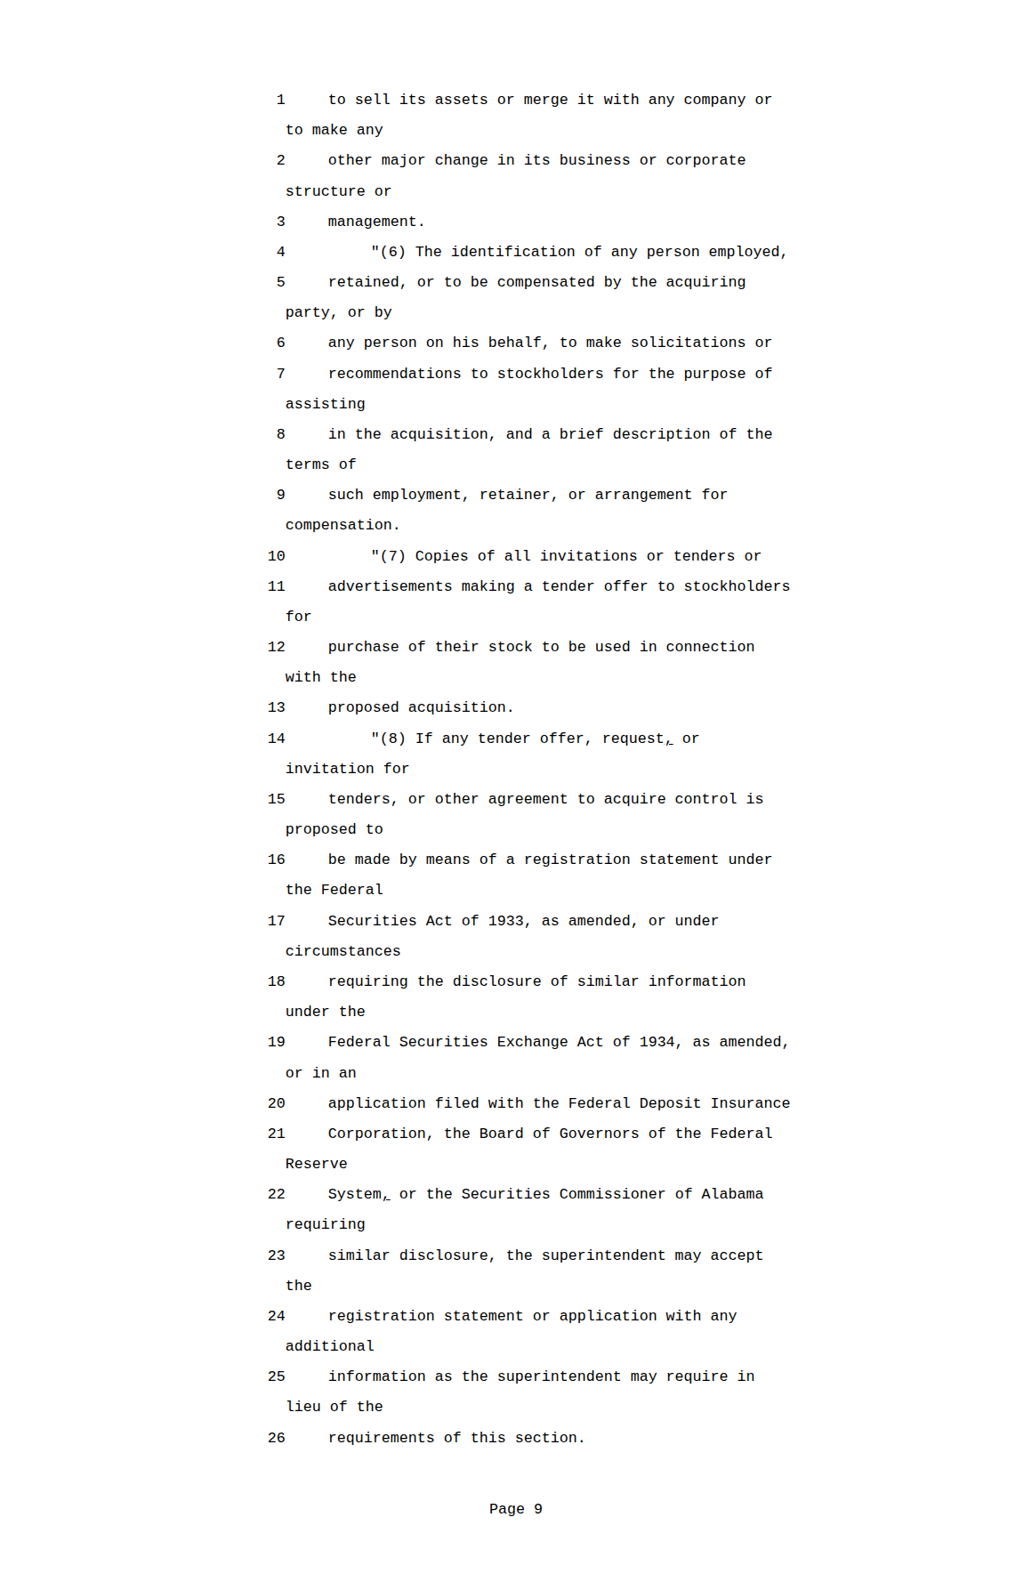| 1 | to sell its assets or merge it with any company or to make any |
| 2 | other major change in its business or corporate structure or |
| 3 | management. |
| 4 | "(6) The identification of any person employed, |
| 5 | retained, or to be compensated by the acquiring party, or by |
| 6 | any person on his behalf, to make solicitations or |
| 7 | recommendations to stockholders for the purpose of assisting |
| 8 | in the acquisition, and a brief description of the terms of |
| 9 | such employment, retainer, or arrangement for compensation. |
| 10 | "(7) Copies of all invitations or tenders or |
| 11 | advertisements making a tender offer to stockholders for |
| 12 | purchase of their stock to be used in connection with the |
| 13 | proposed acquisition. |
| 14 | "(8) If any tender offer, request , or invitation for |
| 15 | tenders, or other agreement to acquire control is proposed to |
| 16 | be made by means of a registration statement under the Federal |
| 17 | Securities Act of 1933, as amended, or under circumstances |
| 18 | requiring the disclosure of similar information under the |
| 19 | Federal Securities Exchange Act of 1934, as amended, or in an |
| 20 | application filed with the Federal Deposit Insurance |
| 21 | Corporation, the Board of Governors of the Federal Reserve |
| 22 | System , or the Securities Commissioner of Alabama requiring |
| 23 | similar disclosure, the superintendent may accept the |
| 24 | registration statement or application with any additional |
| 25 | information as the superintendent may require in lieu of the |
| 26 | requirements of this section. |
Page 9